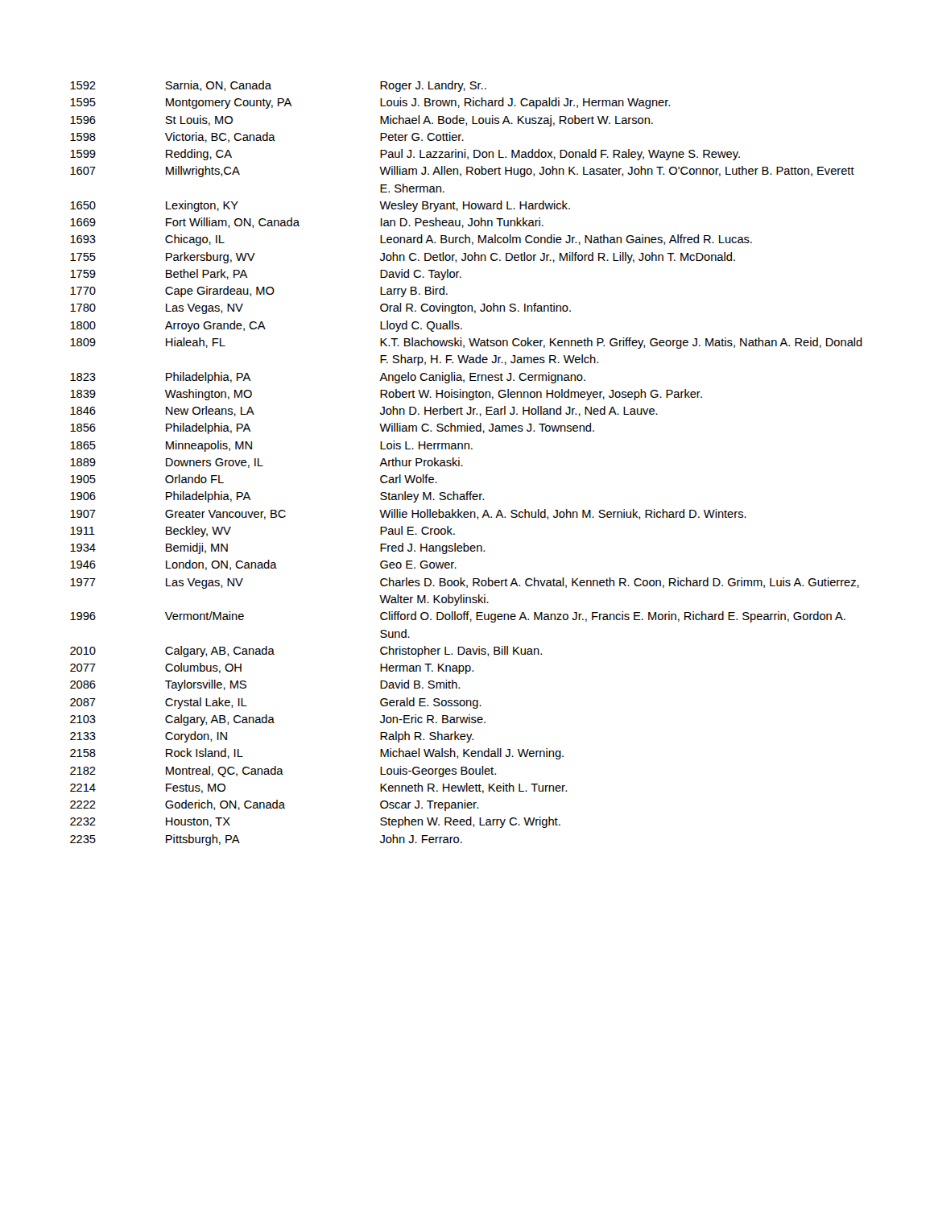| 1592 | Sarnia, ON, Canada | Roger J. Landry, Sr.. |
| 1595 | Montgomery County, PA | Louis J. Brown, Richard J. Capaldi Jr., Herman Wagner. |
| 1596 | St Louis, MO | Michael A. Bode, Louis A. Kuszaj, Robert W. Larson. |
| 1598 | Victoria, BC, Canada | Peter G. Cottier. |
| 1599 | Redding, CA | Paul J. Lazzarini, Don L. Maddox, Donald F. Raley, Wayne S. Rewey. |
| 1607 | Millwrights,CA | William J. Allen, Robert Hugo, John K. Lasater, John T. O'Connor, Luther B. Patton, Everett E. Sherman. |
| 1650 | Lexington, KY | Wesley Bryant, Howard L. Hardwick. |
| 1669 | Fort William, ON, Canada | Ian D. Pesheau, John Tunkkari. |
| 1693 | Chicago, IL | Leonard A. Burch, Malcolm Condie Jr., Nathan Gaines, Alfred R. Lucas. |
| 1755 | Parkersburg, WV | John C. Detlor, John C. Detlor Jr., Milford R. Lilly, John T. McDonald. |
| 1759 | Bethel Park, PA | David C. Taylor. |
| 1770 | Cape Girardeau, MO | Larry B. Bird. |
| 1780 | Las Vegas, NV | Oral R. Covington, John S. Infantino. |
| 1800 | Arroyo Grande, CA | Lloyd C. Qualls. |
| 1809 | Hialeah, FL | K.T. Blachowski, Watson Coker, Kenneth P. Griffey, George J. Matis, Nathan A. Reid, Donald F. Sharp, H. F. Wade Jr., James R. Welch. |
| 1823 | Philadelphia, PA | Angelo Caniglia, Ernest J. Cermignano. |
| 1839 | Washington, MO | Robert W. Hoisington, Glennon Holdmeyer, Joseph G. Parker. |
| 1846 | New Orleans, LA | John D. Herbert Jr., Earl J. Holland Jr., Ned A. Lauve. |
| 1856 | Philadelphia, PA | William C. Schmied, James J. Townsend. |
| 1865 | Minneapolis, MN | Lois L. Herrmann. |
| 1889 | Downers Grove, IL | Arthur Prokaski. |
| 1905 | Orlando FL | Carl Wolfe. |
| 1906 | Philadelphia, PA | Stanley M. Schaffer. |
| 1907 | Greater Vancouver, BC | Willie Hollebakken, A. A. Schuld, John M. Serniuk, Richard D. Winters. |
| 1911 | Beckley, WV | Paul E. Crook. |
| 1934 | Bemidji, MN | Fred J. Hangsleben. |
| 1946 | London, ON, Canada | Geo E. Gower. |
| 1977 | Las Vegas, NV | Charles D. Book, Robert A. Chvatal, Kenneth R. Coon, Richard D. Grimm, Luis A. Gutierrez, Walter M. Kobylinski. |
| 1996 | Vermont/Maine | Clifford O. Dolloff, Eugene A. Manzo Jr., Francis E. Morin, Richard E. Spearrin, Gordon A. Sund. |
| 2010 | Calgary, AB, Canada | Christopher L. Davis, Bill Kuan. |
| 2077 | Columbus, OH | Herman T. Knapp. |
| 2086 | Taylorsville, MS | David B. Smith. |
| 2087 | Crystal Lake, IL | Gerald E. Sossong. |
| 2103 | Calgary, AB, Canada | Jon-Eric R. Barwise. |
| 2133 | Corydon, IN | Ralph R. Sharkey. |
| 2158 | Rock Island, IL | Michael Walsh, Kendall J. Werning. |
| 2182 | Montreal, QC, Canada | Louis-Georges Boulet. |
| 2214 | Festus, MO | Kenneth R. Hewlett, Keith L. Turner. |
| 2222 | Goderich, ON, Canada | Oscar J. Trepanier. |
| 2232 | Houston, TX | Stephen W. Reed, Larry C. Wright. |
| 2235 | Pittsburgh, PA | John J. Ferraro. |